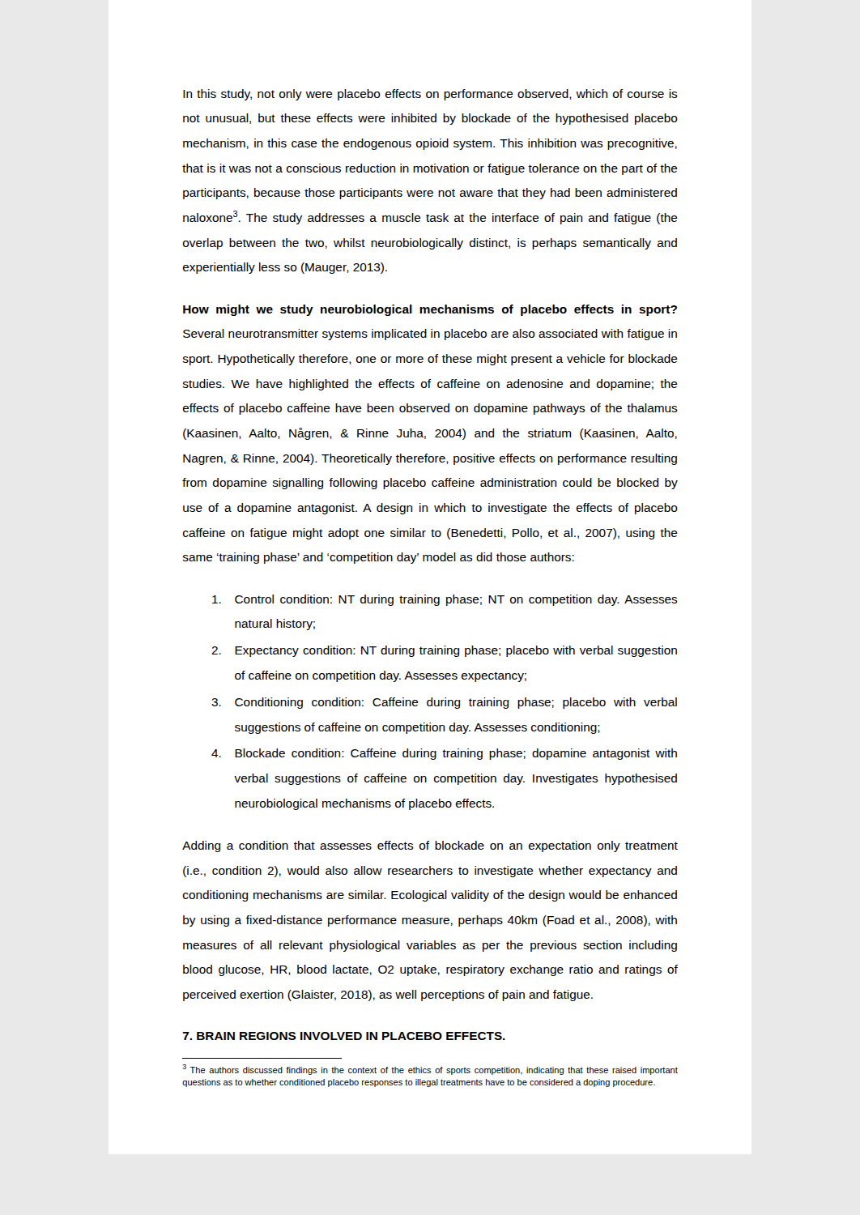In this study, not only were placebo effects on performance observed, which of course is not unusual, but these effects were inhibited by blockade of the hypothesised placebo mechanism, in this case the endogenous opioid system. This inhibition was precognitive, that is it was not a conscious reduction in motivation or fatigue tolerance on the part of the participants, because those participants were not aware that they had been administered naloxone3. The study addresses a muscle task at the interface of pain and fatigue (the overlap between the two, whilst neurobiologically distinct, is perhaps semantically and experientially less so (Mauger, 2013).
How might we study neurobiological mechanisms of placebo effects in sport? Several neurotransmitter systems implicated in placebo are also associated with fatigue in sport. Hypothetically therefore, one or more of these might present a vehicle for blockade studies. We have highlighted the effects of caffeine on adenosine and dopamine; the effects of placebo caffeine have been observed on dopamine pathways of the thalamus (Kaasinen, Aalto, Någren, & Rinne Juha, 2004) and the striatum (Kaasinen, Aalto, Nagren, & Rinne, 2004). Theoretically therefore, positive effects on performance resulting from dopamine signalling following placebo caffeine administration could be blocked by use of a dopamine antagonist. A design in which to investigate the effects of placebo caffeine on fatigue might adopt one similar to (Benedetti, Pollo, et al., 2007), using the same ‘training phase’ and ‘competition day’ model as did those authors:
Control condition: NT during training phase; NT on competition day. Assesses natural history;
Expectancy condition: NT during training phase; placebo with verbal suggestion of caffeine on competition day. Assesses expectancy;
Conditioning condition: Caffeine during training phase; placebo with verbal suggestions of caffeine on competition day. Assesses conditioning;
Blockade condition: Caffeine during training phase; dopamine antagonist with verbal suggestions of caffeine on competition day. Investigates hypothesised neurobiological mechanisms of placebo effects.
Adding a condition that assesses effects of blockade on an expectation only treatment (i.e., condition 2), would also allow researchers to investigate whether expectancy and conditioning mechanisms are similar. Ecological validity of the design would be enhanced by using a fixed-distance performance measure, perhaps 40km (Foad et al., 2008), with measures of all relevant physiological variables as per the previous section including blood glucose, HR, blood lactate, O2 uptake, respiratory exchange ratio and ratings of perceived exertion (Glaister, 2018), as well perceptions of pain and fatigue.
7. BRAIN REGIONS INVOLVED IN PLACEBO EFFECTS.
3 The authors discussed findings in the context of the ethics of sports competition, indicating that these raised important questions as to whether conditioned placebo responses to illegal treatments have to be considered a doping procedure.